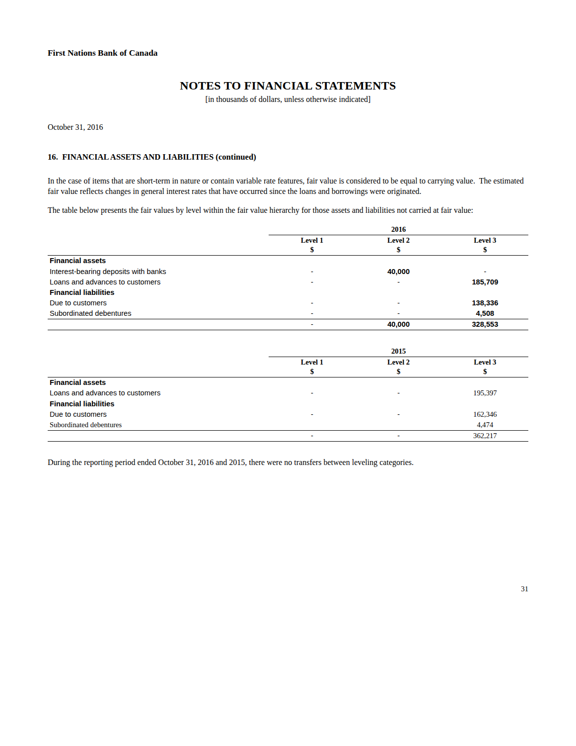First Nations Bank of Canada
NOTES TO FINANCIAL STATEMENTS
[in thousands of dollars, unless otherwise indicated]
October 31, 2016
16. FINANCIAL ASSETS AND LIABILITIES (continued)
In the case of items that are short-term in nature or contain variable rate features, fair value is considered to be equal to carrying value. The estimated fair value reflects changes in general interest rates that have occurred since the loans and borrowings were originated.
The table below presents the fair values by level within the fair value hierarchy for those assets and liabilities not carried at fair value:
| | 2016 |
| | Level 1 $ | Level 2 $ | Level 3 $ |
| Financial assets | | | |
| Interest-bearing deposits with banks | - | 40,000 | - |
| Loans and advances to customers | - | - | 185,709 |
| Financial liabilities | | | |
| Due to customers | - | - | 138,336 |
| Subordinated debentures | - | - | 4,508 |
| | - | 40,000 | 328,553 |
| | 2015 |
| | Level 1 $ | Level 2 $ | Level 3 $ |
| Financial assets | | | |
| Loans and advances to customers | - | - | 195,397 |
| Financial liabilities | | | |
| Due to customers | - | - | 162,346 |
| Subordinated debentures | | | 4,474 |
| | - | - | 362,217 |
During the reporting period ended October 31, 2016 and 2015, there were no transfers between leveling categories.
31